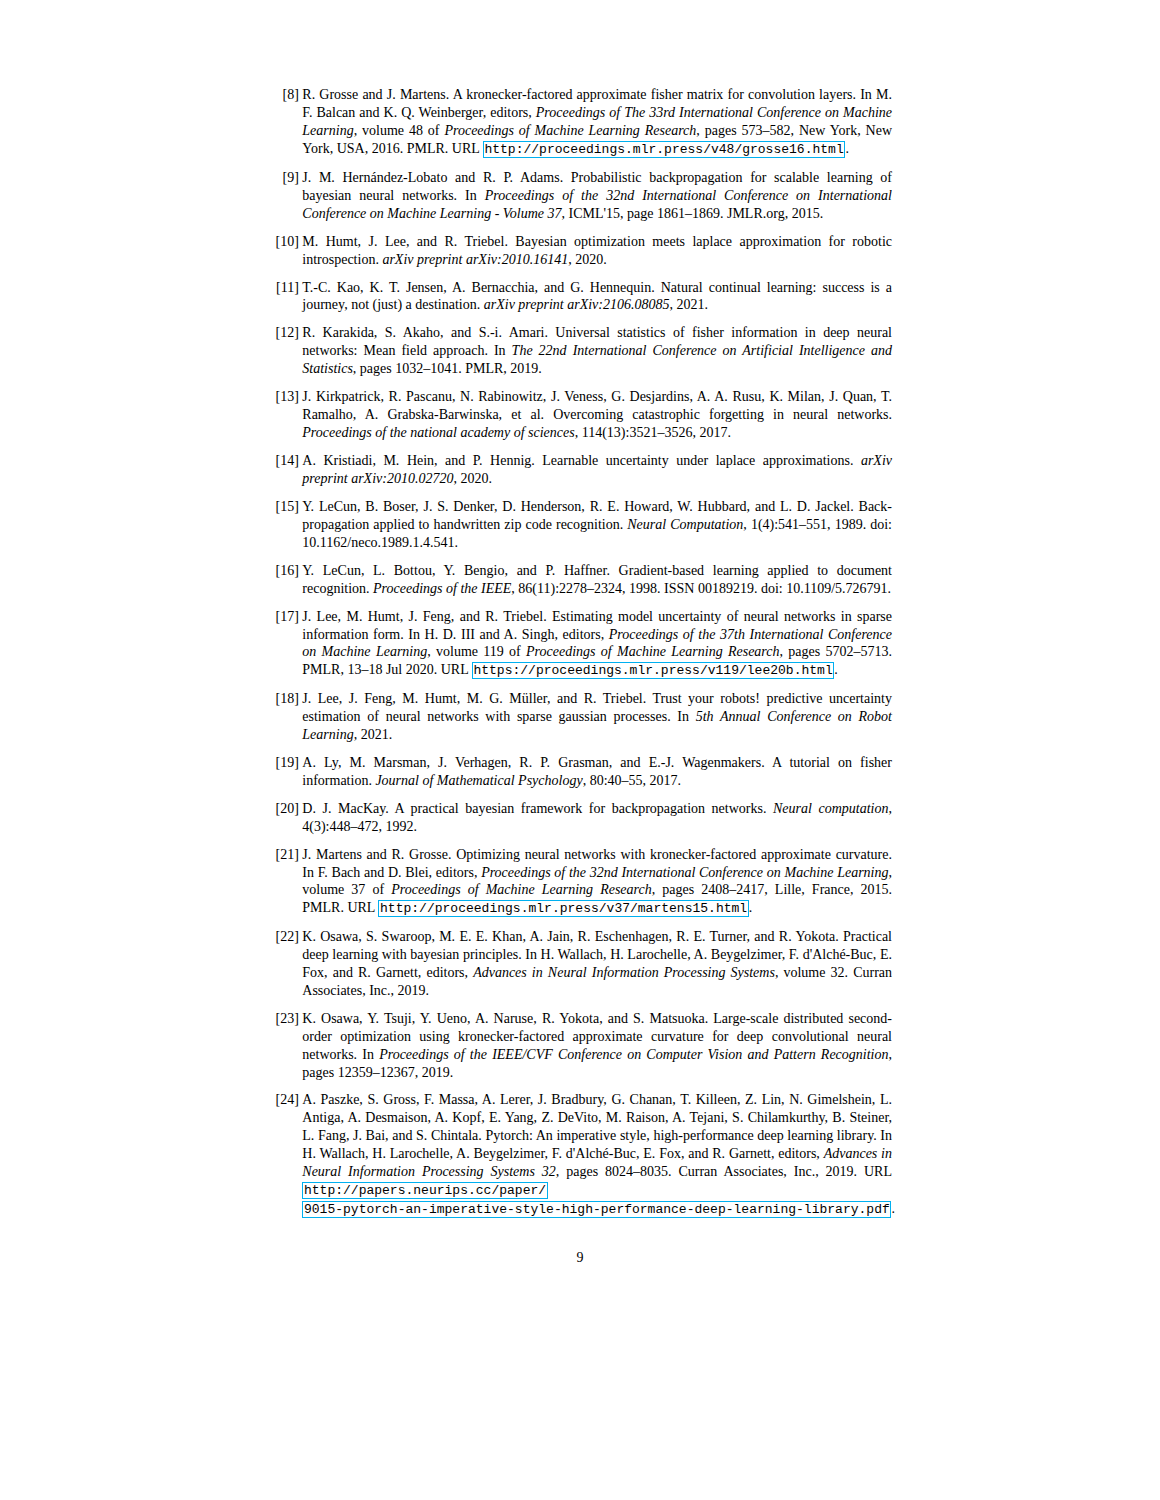[8] R. Grosse and J. Martens. A kronecker-factored approximate fisher matrix for convolution layers. In M. F. Balcan and K. Q. Weinberger, editors, Proceedings of The 33rd International Conference on Machine Learning, volume 48 of Proceedings of Machine Learning Research, pages 573–582, New York, New York, USA, 2016. PMLR. URL http://proceedings.mlr.press/v48/grosse16.html.
[9] J. M. Hernández-Lobato and R. P. Adams. Probabilistic backpropagation for scalable learning of bayesian neural networks. In Proceedings of the 32nd International Conference on International Conference on Machine Learning - Volume 37, ICML'15, page 1861–1869. JMLR.org, 2015.
[10] M. Humt, J. Lee, and R. Triebel. Bayesian optimization meets laplace approximation for robotic introspection. arXiv preprint arXiv:2010.16141, 2020.
[11] T.-C. Kao, K. T. Jensen, A. Bernacchia, and G. Hennequin. Natural continual learning: success is a journey, not (just) a destination. arXiv preprint arXiv:2106.08085, 2021.
[12] R. Karakida, S. Akaho, and S.-i. Amari. Universal statistics of fisher information in deep neural networks: Mean field approach. In The 22nd International Conference on Artificial Intelligence and Statistics, pages 1032–1041. PMLR, 2019.
[13] J. Kirkpatrick, R. Pascanu, N. Rabinowitz, J. Veness, G. Desjardins, A. A. Rusu, K. Milan, J. Quan, T. Ramalho, A. Grabska-Barwinska, et al. Overcoming catastrophic forgetting in neural networks. Proceedings of the national academy of sciences, 114(13):3521–3526, 2017.
[14] A. Kristiadi, M. Hein, and P. Hennig. Learnable uncertainty under laplace approximations. arXiv preprint arXiv:2010.02720, 2020.
[15] Y. LeCun, B. Boser, J. S. Denker, D. Henderson, R. E. Howard, W. Hubbard, and L. D. Jackel. Back-propagation applied to handwritten zip code recognition. Neural Computation, 1(4):541–551, 1989. doi: 10.1162/neco.1989.1.4.541.
[16] Y. LeCun, L. Bottou, Y. Bengio, and P. Haffner. Gradient-based learning applied to document recognition. Proceedings of the IEEE, 86(11):2278–2324, 1998. ISSN 00189219. doi: 10.1109/5.726791.
[17] J. Lee, M. Humt, J. Feng, and R. Triebel. Estimating model uncertainty of neural networks in sparse information form. In H. D. III and A. Singh, editors, Proceedings of the 37th International Conference on Machine Learning, volume 119 of Proceedings of Machine Learning Research, pages 5702–5713. PMLR, 13–18 Jul 2020. URL https://proceedings.mlr.press/v119/lee20b.html.
[18] J. Lee, J. Feng, M. Humt, M. G. Müller, and R. Triebel. Trust your robots! predictive uncertainty estimation of neural networks with sparse gaussian processes. In 5th Annual Conference on Robot Learning, 2021.
[19] A. Ly, M. Marsman, J. Verhagen, R. P. Grasman, and E.-J. Wagenmakers. A tutorial on fisher information. Journal of Mathematical Psychology, 80:40–55, 2017.
[20] D. J. MacKay. A practical bayesian framework for backpropagation networks. Neural computation, 4(3):448–472, 1992.
[21] J. Martens and R. Grosse. Optimizing neural networks with kronecker-factored approximate curvature. In F. Bach and D. Blei, editors, Proceedings of the 32nd International Conference on Machine Learning, volume 37 of Proceedings of Machine Learning Research, pages 2408–2417, Lille, France, 2015. PMLR. URL http://proceedings.mlr.press/v37/martens15.html.
[22] K. Osawa, S. Swaroop, M. E. E. Khan, A. Jain, R. Eschenhagen, R. E. Turner, and R. Yokota. Practical deep learning with bayesian principles. In H. Wallach, H. Larochelle, A. Beygelzimer, F. d'Alché-Buc, E. Fox, and R. Garnett, editors, Advances in Neural Information Processing Systems, volume 32. Curran Associates, Inc., 2019.
[23] K. Osawa, Y. Tsuji, Y. Ueno, A. Naruse, R. Yokota, and S. Matsuoka. Large-scale distributed second-order optimization using kronecker-factored approximate curvature for deep convolutional neural networks. In Proceedings of the IEEE/CVF Conference on Computer Vision and Pattern Recognition, pages 12359–12367, 2019.
[24] A. Paszke, S. Gross, F. Massa, A. Lerer, J. Bradbury, G. Chanan, T. Killeen, Z. Lin, N. Gimelshein, L. Antiga, A. Desmaison, A. Kopf, E. Yang, Z. DeVito, M. Raison, A. Tejani, S. Chilamkurthy, B. Steiner, L. Fang, J. Bai, and S. Chintala. Pytorch: An imperative style, high-performance deep learning library. In H. Wallach, H. Larochelle, A. Beygelzimer, F. d'Alché-Buc, E. Fox, and R. Garnett, editors, Advances in Neural Information Processing Systems 32, pages 8024–8035. Curran Associates, Inc., 2019. URL http://papers.neurips.cc/paper/
9015-pytorch-an-imperative-style-high-performance-deep-learning-library.pdf.
9